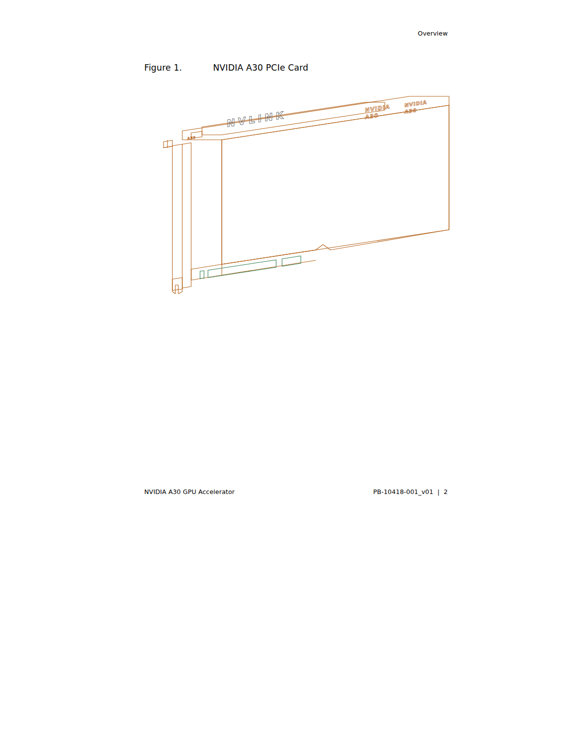Overview
Figure 1. NVIDIA A30 PCIe Card
NVLINK NVIDIA A30 NVIDIA A30 A30
NVIDIA A30 GPU Accelerator
PB-10418-001_v01 | 2